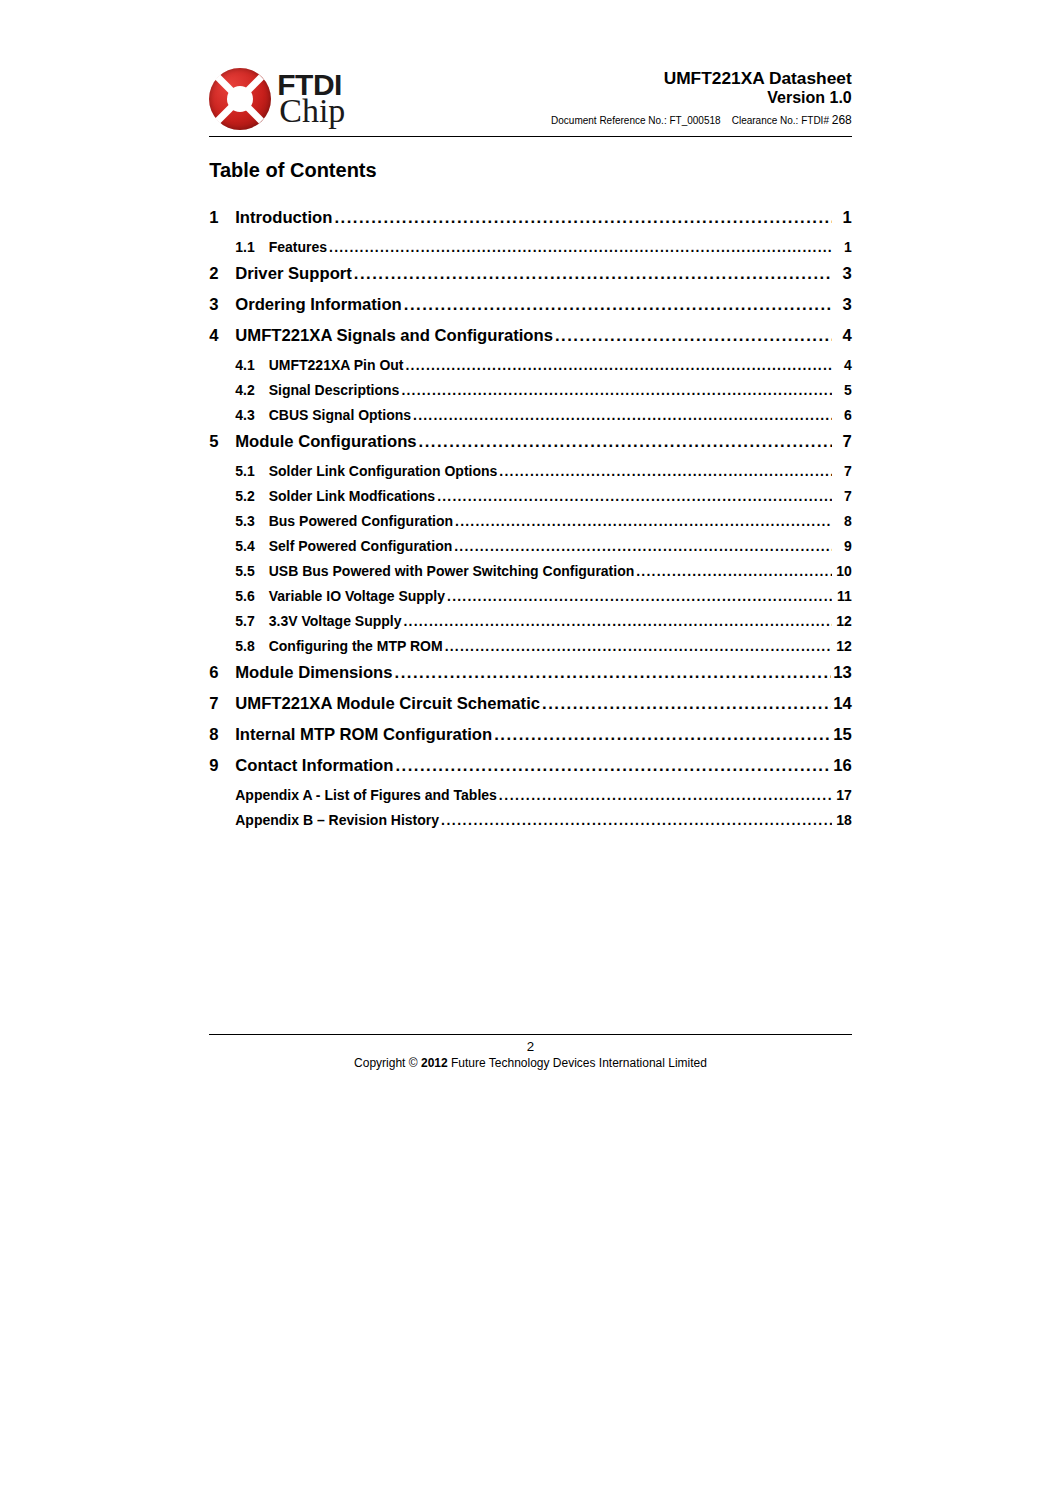FTDI
Chip
UMFT221XA Datasheet
Version 1.0
Document Reference No.: FT_000518 Clearance No.: FTDI# 268
Table of Contents
1 Introduction ................................................................................................................... 1
1.1 Features ................................................................................................................................. 1
2 Driver Support ............................................................................................................... 3
3 Ordering Information ..................................................................................................... 3
4 UMFT221XA Signals and Configurations ......................................................................... 4
4.1 UMFT221XA Pin Out ................................................................................................. 4
4.2 Signal Descriptions .................................................................................................. 5
4.3 CBUS Signal Options ................................................................................................ 6
5 Module Configurations ................................................................................................... 7
5.1 Solder Link Configuration Options ................................................................................. 7
5.2 Solder Link Modfications .......................................................................................... 7
5.3 Bus Powered Configuration ..................................................................................... 8
5.4 Self Powered Configuration ..................................................................................... 9
5.5 USB Bus Powered with Power Switching Configuration ................................................. 10
5.6 Variable IO Voltage Supply ..................................................................................... 11
5.7 3.3V Voltage Supply ................................................................................................ 12
5.8 Configuring the MTP ROM ....................................................................................... 12
6 Module Dimensions ....................................................................................................... 13
7 UMFT221XA Module Circuit Schematic ............................................................................. 14
8 Internal MTP ROM Configuration ..................................................................................... 15
9 Contact Information ....................................................................................................... 16
Appendix A - List of Figures and Tables ................................................................................. 17
Appendix B – Revision History ......................................................................................... 18
2
Copyright © 2012 Future Technology Devices International Limited